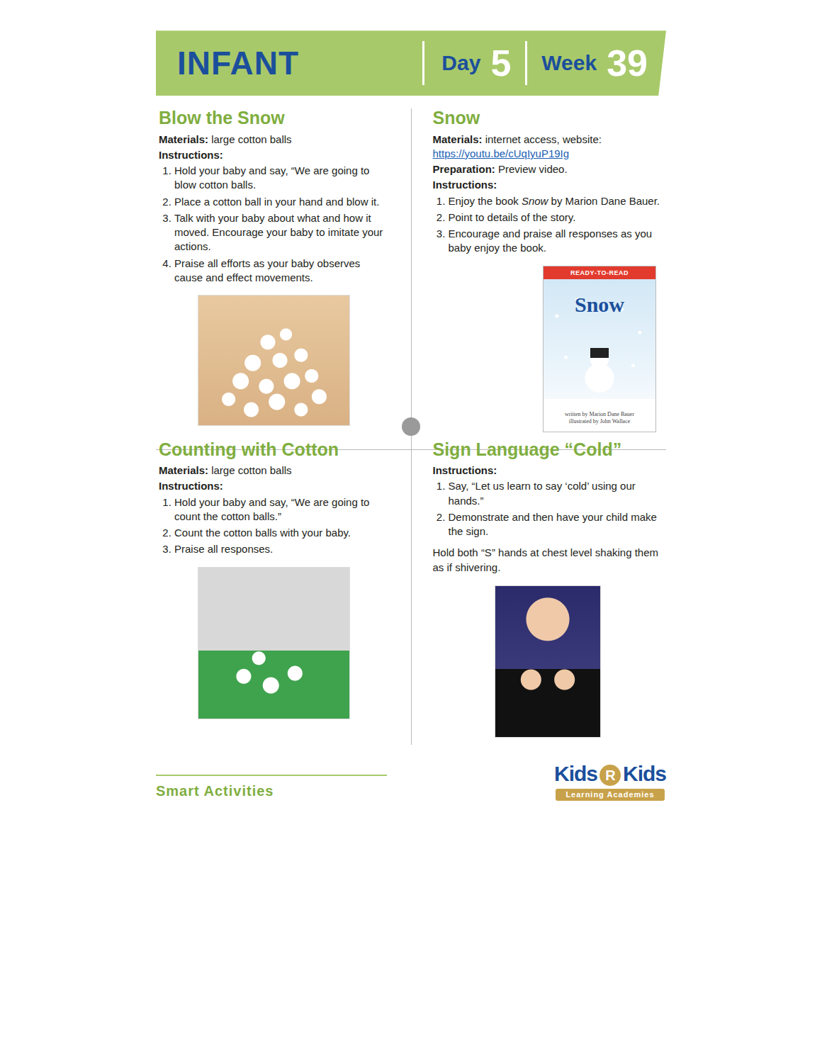INFANT
Day 5 Week 39
Blow the Snow
Materials: large cotton balls
Instructions:
Hold your baby and say, “We are going to blow cotton balls.
Place a cotton ball in your hand and blow it.
Talk with your baby about what and how it moved. Encourage your baby to imitate your actions.
Praise all efforts as your baby observes cause and effect movements.
Snow
Materials: internet access, website:
https://youtu.be/cUqIyuP19Ig
Preparation: Preview video.
Instructions:
Enjoy the book Snow by Marion Dane Bauer.
Point to details of the story.
Encourage and praise all responses as you baby enjoy the book.
READY‑TO‑READ
Snow
written by Marion Dane Bauer
illustrated by John Wallace
Counting with Cotton
Materials: large cotton balls
Instructions:
Hold your baby and say, “We are going to count the cotton balls.”
Count the cotton balls with your baby.
Praise all responses.
Sign Language “Cold”
Instructions:
Say, “Let us learn to say ‘cold’ using our hands.”
Demonstrate and then have your child make the sign.
Hold both “S” hands at chest level shaking them as if shivering.
Smart Activities
KidsRKids
Learning Academies